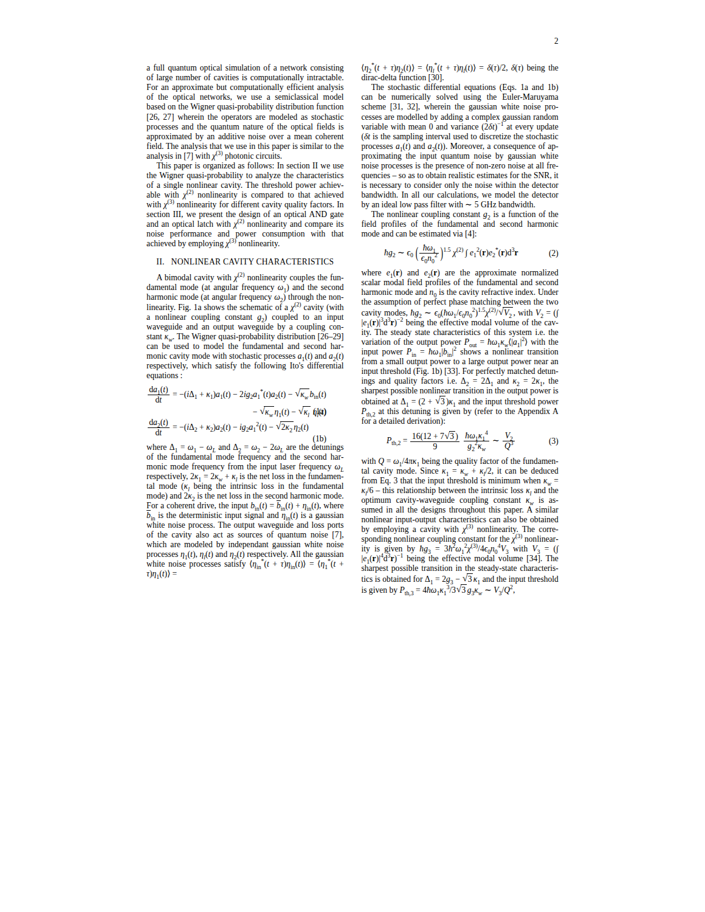2
a full quantum optical simulation of a network consisting of large number of cavities is computationally intractable. For an approximate but computationally efficient analysis of the optical networks, we use a semiclassical model based on the Wigner quasi-probability distribution function [26, 27] wherein the operators are modeled as stochastic processes and the quantum nature of the optical fields is approximated by an additive noise over a mean coherent field. The analysis that we use in this paper is similar to the analysis in [7] with χ(3) photonic circuits.
This paper is organized as follows: In section II we use the Wigner quasi-probability to analyze the characteristics of a single nonlinear cavity. The threshold power achievable with χ(2) nonlinearity is compared to that achieved with χ(3) nonlinearity for different cavity quality factors. In section III, we present the design of an optical AND gate and an optical latch with χ(2) nonlinearity and compare its noise performance and power consumption with that achieved by employing χ(3) nonlinearity.
II. Nonlinear cavity characteristics
A bimodal cavity with χ(2) nonlinearity couples the fundamental mode (at angular frequency ω1) and the second harmonic mode (at angular frequency ω2) through the nonlinearity. Fig. 1a shows the schematic of a χ(2) cavity (with a nonlinear coupling constant g2) coupled to an input waveguide and an output waveguide by a coupling constant κw. The Wigner quasi-probability distribution [26–29] can be used to model the fundamental and second harmonic cavity mode with stochastic processes a1(t) and a2(t) respectively, which satisfy the following Ito's differential equations :
da1(t) dt = −(i Δ1 + κ1)a1(t) − 2ig2a1*(t)a2(t) − κw bin(t) − κw η1(t) − κl ηl(t) (1a) da2(t) dt = −(i Δ2 + κ2)a2(t) − ig2a12(t) − 2κ2 η2(t) (1b)
where Δ1 = ω1 − ωL and Δ2 = ω2 − 2ωL are the detunings of the fundamental mode frequency and the second harmonic mode frequency from the input laser frequency ωL respectively, 2κ1 = 2κw + κl is the net loss in the fundamental mode (κl being the intrinsic loss in the fundamental mode) and 2κ2 is the net loss in the second harmonic mode. For a coherent drive, the input bin(t) = bin(t) + ηin(t), where bin is the deterministic input signal and ηin(t) is a gaussian white noise process. The output waveguide and loss ports of the cavity also act as sources of quantum noise [7], which are modeled by independant gaussian white noise processes η1(t), ηl(t) and η2(t) respectively. All the gaussian white noise processes satisfy ⟨ηin*(t + τ)ηin(t)⟩ = ⟨η1*(t + τ)η1(t)⟩ =
⟨η2*(t + τ)η2(t)⟩ = ⟨ηl*(t + τ)ηl(t)⟩ = δ(τ)/2, δ(τ) being the dirac-delta function [30].
The stochastic differential equations (Eqs. 1a and 1b) can be numerically solved using the Euler-Maruyama scheme [31, 32], wherein the gaussian white noise processes are modelled by adding a complex gaussian random variable with mean 0 and variance (2δt)−1 at every update (δt is the sampling interval used to discretize the stochastic processes a1(t) and a2(t)). Moreover, a consequence of approximating the input quantum noise by gaussian white noise processes is the presence of non-zero noise at all frequencies – so as to obtain realistic estimates for the SNR, it is necessary to consider only the noise within the detector bandwidth. In all our calculations, we model the detector by an ideal low pass filter with ∼ 5 GHz bandwidth.
The nonlinear coupling constant g2 is a function of the field profiles of the fundamental and second harmonic mode and can be estimated via [4]:
ħg2 ∼ ϵ0 (ħω1 ϵ0n02)1.5 χ(2) ∫ e12(r)e2*(r)d3r (2)
where e1(r) and e2(r) are the approximate normalized scalar modal field profiles of the fundamental and second harmonic mode and n0 is the cavity refractive index. Under the assumption of perfect phase matching between the two cavity modes, ħg2 ∼ ϵ0(ħω1/ϵ0n02)1.5χ(2)/V2, with V2 = (∫ |e1(r)|3d3r)−2 being the effective modal volume of the cavity. The steady state characteristics of this system i.e. the variation of the output power Pout = ħω1κw⟨|a1|2⟩ with the input power Pin = ħω1|bin|2 shows a nonlinear transition from a small output power to a large output power near an input threshold (Fig. 1b) [33]. For perfectly matched detunings and quality factors i.e. Δ2 = 2Δ1 and κ2 = 2κ1, the sharpest possible nonlinear transition in the output power is obtained at Δ1 = (2 + 3)κ1 and the input threshold power Pth,2 at this detuning is given by (refer to the Appendix A for a detailed derivation):
Pth,2 = 16(12 + 73) 9 ħω1κ14 g22κw ∼ V2 Q3 (3)
with Q = ω1/4πκ1 being the quality factor of the fundamental cavity mode. Since κ1 = κw + κl/2, it can be deduced from Eq. 3 that the input threshold is minimum when κw = κl/6 – this relationship between the intrinsic loss κl and the optimum cavity-waveguide coupling constant κw is assumed in all the designs throughout this paper. A similar nonlinear input-output characteristics can also be obtained by employing a cavity with χ(3) nonlinearity. The corresponding nonlinear coupling constant for the χ(3) nonlinearity is given by ħg3 = 3ħ2ω12χ(3)/4ϵ0n04V3 with V3 = (∫ |e1(r)|4d3r)−1 being the effective modal volume [34]. The sharpest possible transition in the steady-state characteristics is obtained for Δ1 = 2g3 − 3 κ1 and the input threshold is given by Pth,3 = 4ħω1κ13/33 g3κw ∼ V3/Q2,